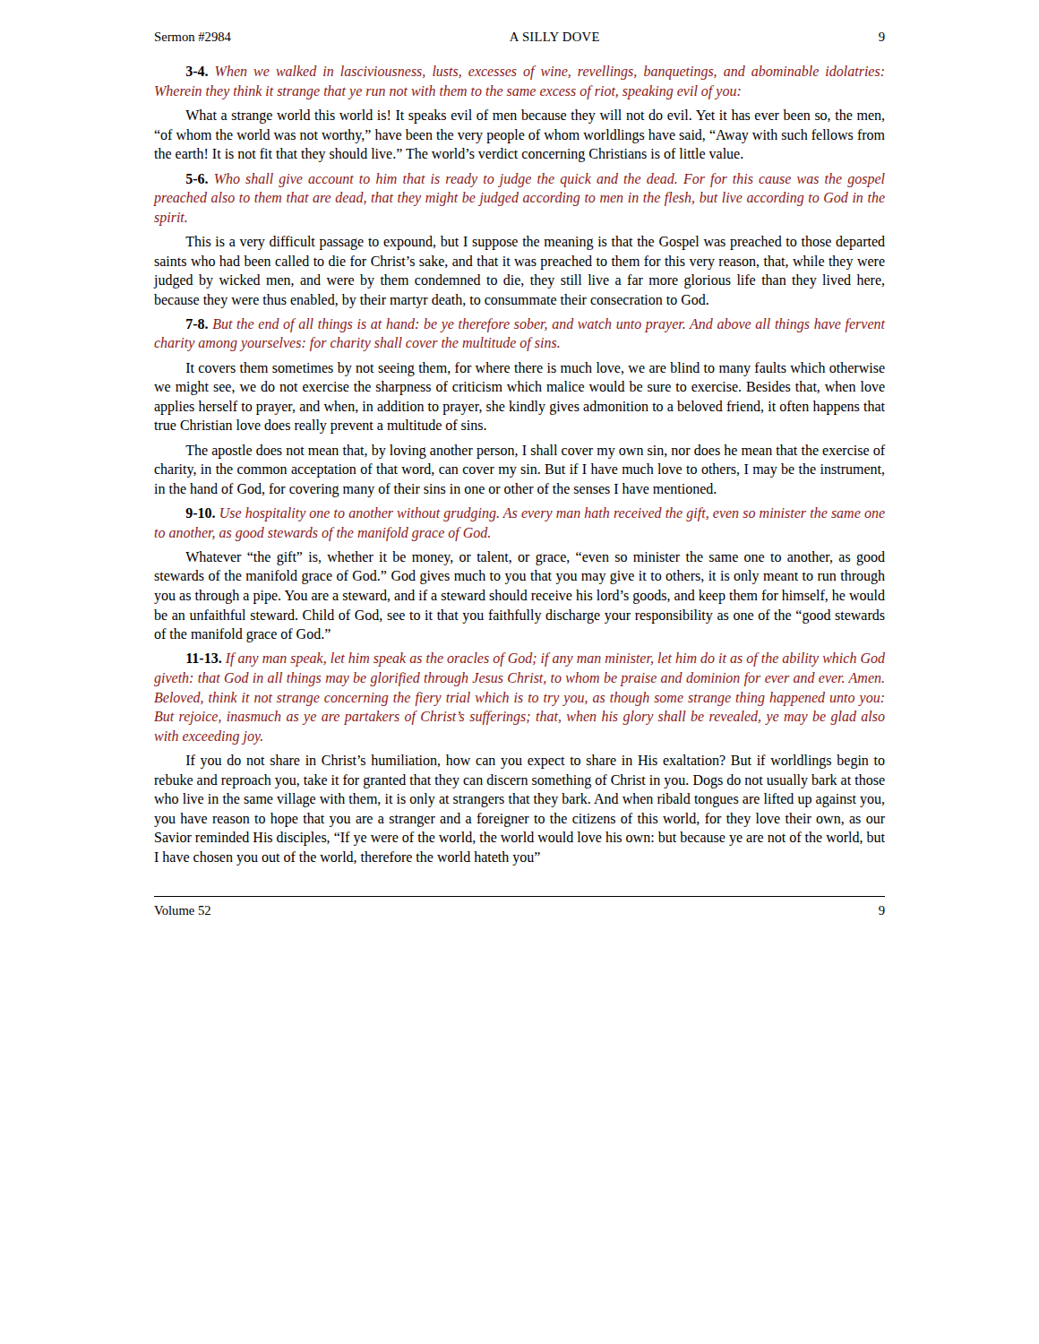Sermon #2984 A Silly Dove 9
3-4. When we walked in lasciviousness, lusts, excesses of wine, revellings, banquetings, and abominable idolatries: Wherein they think it strange that ye run not with them to the same excess of riot, speaking evil of you:
What a strange world this world is! It speaks evil of men because they will not do evil. Yet it has ever been so, the men, “of whom the world was not worthy,” have been the very people of whom worldlings have said, “Away with such fellows from the earth! It is not fit that they should live.” The world’s verdict concerning Christians is of little value.
5-6. Who shall give account to him that is ready to judge the quick and the dead. For for this cause was the gospel preached also to them that are dead, that they might be judged according to men in the flesh, but live according to God in the spirit.
This is a very difficult passage to expound, but I suppose the meaning is that the Gospel was preached to those departed saints who had been called to die for Christ’s sake, and that it was preached to them for this very reason, that, while they were judged by wicked men, and were by them condemned to die, they still live a far more glorious life than they lived here, because they were thus enabled, by their martyr death, to consummate their consecration to God.
7-8. But the end of all things is at hand: be ye therefore sober, and watch unto prayer. And above all things have fervent charity among yourselves: for charity shall cover the multitude of sins.
It covers them sometimes by not seeing them, for where there is much love, we are blind to many faults which otherwise we might see, we do not exercise the sharpness of criticism which malice would be sure to exercise. Besides that, when love applies herself to prayer, and when, in addition to prayer, she kindly gives admonition to a beloved friend, it often happens that true Christian love does really prevent a multitude of sins.
The apostle does not mean that, by loving another person, I shall cover my own sin, nor does he mean that the exercise of charity, in the common acceptation of that word, can cover my sin. But if I have much love to others, I may be the instrument, in the hand of God, for covering many of their sins in one or other of the senses I have mentioned.
9-10. Use hospitality one to another without grudging. As every man hath received the gift, even so minister the same one to another, as good stewards of the manifold grace of God.
Whatever “the gift” is, whether it be money, or talent, or grace, “even so minister the same one to another, as good stewards of the manifold grace of God.” God gives much to you that you may give it to others, it is only meant to run through you as through a pipe. You are a steward, and if a steward should receive his lord’s goods, and keep them for himself, he would be an unfaithful steward. Child of God, see to it that you faithfully discharge your responsibility as one of the “good stewards of the manifold grace of God.”
11-13. If any man speak, let him speak as the oracles of God; if any man minister, let him do it as of the ability which God giveth: that God in all things may be glorified through Jesus Christ, to whom be praise and dominion for ever and ever. Amen. Beloved, think it not strange concerning the fiery trial which is to try you, as though some strange thing happened unto you: But rejoice, inasmuch as ye are partakers of Christ’s sufferings; that, when his glory shall be revealed, ye may be glad also with exceeding joy.
If you do not share in Christ’s humiliation, how can you expect to share in His exaltation? But if worldlings begin to rebuke and reproach you, take it for granted that they can discern something of Christ in you. Dogs do not usually bark at those who live in the same village with them, it is only at strangers that they bark. And when ribald tongues are lifted up against you, you have reason to hope that you are a stranger and a foreigner to the citizens of this world, for they love their own, as our Savior reminded His disciples, “If ye were of the world, the world would love his own: but because ye are not of the world, but I have chosen you out of the world, therefore the world hateth you”
Volume 52 9